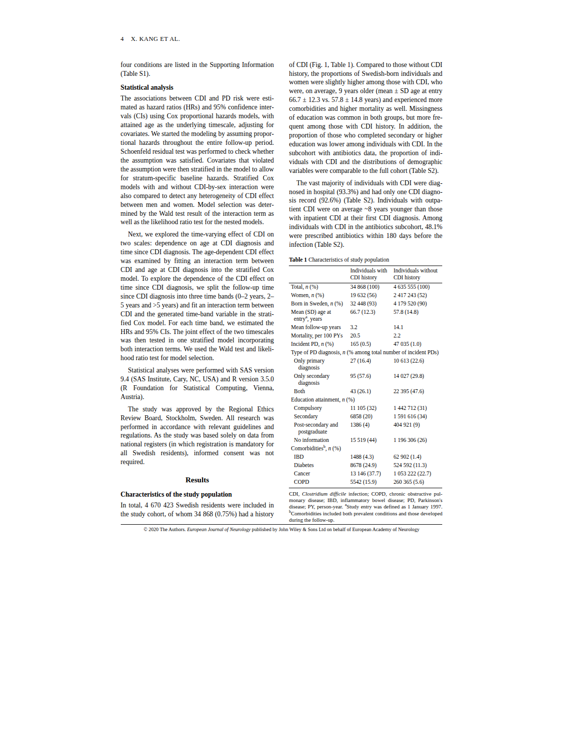4 X. KANG ET AL.
four conditions are listed in the Supporting Information (Table S1).
Statistical analysis
The associations between CDI and PD risk were estimated as hazard ratios (HRs) and 95% confidence intervals (CIs) using Cox proportional hazards models, with attained age as the underlying timescale, adjusting for covariates. We started the modeling by assuming proportional hazards throughout the entire follow-up period. Schoenfeld residual test was performed to check whether the assumption was satisfied. Covariates that violated the assumption were then stratified in the model to allow for stratum-specific baseline hazards. Stratified Cox models with and without CDI-by-sex interaction were also compared to detect any heterogeneity of CDI effect between men and women. Model selection was determined by the Wald test result of the interaction term as well as the likelihood ratio test for the nested models.
Next, we explored the time-varying effect of CDI on two scales: dependence on age at CDI diagnosis and time since CDI diagnosis. The age-dependent CDI effect was examined by fitting an interaction term between CDI and age at CDI diagnosis into the stratified Cox model. To explore the dependence of the CDI effect on time since CDI diagnosis, we split the follow-up time since CDI diagnosis into three time bands (0–2 years, 2–5 years and >5 years) and fit an interaction term between CDI and the generated time-band variable in the stratified Cox model. For each time band, we estimated the HRs and 95% CIs. The joint effect of the two timescales was then tested in one stratified model incorporating both interaction terms. We used the Wald test and likelihood ratio test for model selection.
Statistical analyses were performed with SAS version 9.4 (SAS Institute, Cary, NC, USA) and R version 3.5.0 (R Foundation for Statistical Computing, Vienna, Austria).
The study was approved by the Regional Ethics Review Board, Stockholm, Sweden. All research was performed in accordance with relevant guidelines and regulations. As the study was based solely on data from national registers (in which registration is mandatory for all Swedish residents), informed consent was not required.
Results
Characteristics of the study population
In total, 4 670 423 Swedish residents were included in the study cohort, of whom 34 868 (0.75%) had a history of CDI (Fig. 1, Table 1). Compared to those without CDI history, the proportions of Swedish-born individuals and women were slightly higher among those with CDI, who were, on average, 9 years older (mean ± SD age at entry 66.7 ± 12.3 vs. 57.8 ± 14.8 years) and experienced more comorbidities and higher mortality as well. Missingness of education was common in both groups, but more frequent among those with CDI history. In addition, the proportion of those who completed secondary or higher education was lower among individuals with CDI. In the subcohort with antibiotics data, the proportion of individuals with CDI and the distributions of demographic variables were comparable to the full cohort (Table S2).
The vast majority of individuals with CDI were diagnosed in hospital (93.3%) and had only one CDI diagnosis record (92.6%) (Table S2). Individuals with outpatient CDI were on average ~8 years younger than those with inpatient CDI at their first CDI diagnosis. Among individuals with CDI in the antibiotics subcohort, 48.1% were prescribed antibiotics within 180 days before the infection (Table S2).
Table 1 Characteristics of study population
| | Individuals with CDI history | Individuals without CDI history |
| --- | --- | --- |
| Total, n (%) | 34 868 (100) | 4 635 555 (100) |
| Women, n (%) | 19 632 (56) | 2 417 243 (52) |
| Born in Sweden, n (%) | 32 448 (93) | 4 179 520 (90) |
| Mean (SD) age at entry a , years | 66.7 (12.3) | 57.8 (14.8) |
| Mean follow-up years | 3.2 | 14.1 |
| Mortality, per 100 PYs | 20.5 | 2.2 |
| Incident PD, n (%) | 165 (0.5) | 47 035 (1.0) |
| Type of PD diagnosis, n (% among total number of incident PDs) |
| Only primary diagnosis | 27 (16.4) | 10 613 (22.6) |
| Only secondary diagnosis | 95 (57.6) | 14 027 (29.8) |
| Both | 43 (26.1) | 22 395 (47.6) |
| Education attainment, n (%) |
| Compulsory | 11 105 (32) | 1 442 712 (31) |
| Secondary | 6858 (20) | 1 591 616 (34) |
| Post-secondary and postgraduate | 1386 (4) | 404 921 (9) |
| No information | 15 519 (44) | 1 196 306 (26) |
| Comorbidities b , n (%) |
| IBD | 1488 (4.3) | 62 902 (1.4) |
| Diabetes | 8678 (24.9) | 524 592 (11.3) |
| Cancer | 13 146 (37.7) | 1 053 222 (22.7) |
| COPD | 5542 (15.9) | 260 365 (5.6) |
CDI, Clostridium difficile infection; COPD, chronic obstructive pulmonary disease; IBD, inflammatory bowel disease; PD, Parkinson's disease; PY, person-year. aStudy entry was defined as 1 January 1997. bComorbidities included both prevalent conditions and those developed during the follow-up.
© 2020 The Authors. European Journal of Neurology published by John Wiley & Sons Ltd on behalf of European Academy of Neurology